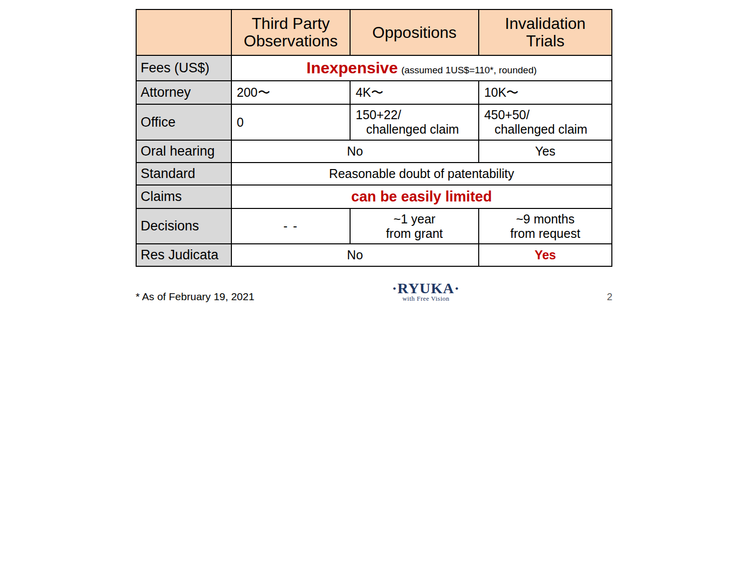| | Third Party Observations | Oppositions | Invalidation Trials |
| --- | --- | --- | --- |
| Fees (US$) | Inexpensive (assumed 1US$=110*, rounded) |
| Attorney | 200〜 | 4K〜 | 10K〜 |
| Office | 0 | 150+22/ challenged claim | 450+50/ challenged claim |
| Oral hearing | No | Yes |
| Standard | Reasonable doubt of patentability |
| Claims | can be easily limited |
| Decisions | - - | ~1 year from grant | ~9 months from request |
| Res Judicata | No | Yes |
* As of February 19, 2021
·RYUKA·
with Free Vision
2